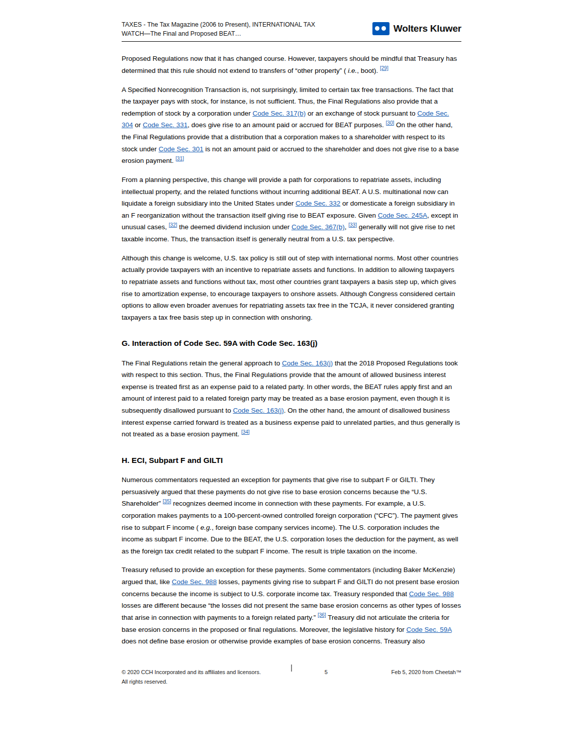TAXES - The Tax Magazine (2006 to Present), INTERNATIONAL TAX
WATCH—The Final and Proposed BEAT…
Wolters Kluwer
Proposed Regulations now that it has changed course. However, taxpayers should be mindful that Treasury has determined that this rule should not extend to transfers of “other property” ( i.e., boot). [29]
A Specified Nonrecognition Transaction is, not surprisingly, limited to certain tax free transactions. The fact that the taxpayer pays with stock, for instance, is not sufficient. Thus, the Final Regulations also provide that a redemption of stock by a corporation under Code Sec. 317(b) or an exchange of stock pursuant to Code Sec. 304 or Code Sec. 331, does give rise to an amount paid or accrued for BEAT purposes. [30] On the other hand, the Final Regulations provide that a distribution that a corporation makes to a shareholder with respect to its stock under Code Sec. 301 is not an amount paid or accrued to the shareholder and does not give rise to a base erosion payment. [31]
From a planning perspective, this change will provide a path for corporations to repatriate assets, including intellectual property, and the related functions without incurring additional BEAT. A U.S. multinational now can liquidate a foreign subsidiary into the United States under Code Sec. 332 or domesticate a foreign subsidiary in an F reorganization without the transaction itself giving rise to BEAT exposure. Given Code Sec. 245A, except in unusual cases, [32] the deemed dividend inclusion under Code Sec. 367(b), [33] generally will not give rise to net taxable income. Thus, the transaction itself is generally neutral from a U.S. tax perspective.
Although this change is welcome, U.S. tax policy is still out of step with international norms. Most other countries actually provide taxpayers with an incentive to repatriate assets and functions. In addition to allowing taxpayers to repatriate assets and functions without tax, most other countries grant taxpayers a basis step up, which gives rise to amortization expense, to encourage taxpayers to onshore assets. Although Congress considered certain options to allow even broader avenues for repatriating assets tax free in the TCJA, it never considered granting taxpayers a tax free basis step up in connection with onshoring.
G. Interaction of Code Sec. 59A with Code Sec. 163(j)
The Final Regulations retain the general approach to Code Sec. 163(j) that the 2018 Proposed Regulations took with respect to this section. Thus, the Final Regulations provide that the amount of allowed business interest expense is treated first as an expense paid to a related party. In other words, the BEAT rules apply first and an amount of interest paid to a related foreign party may be treated as a base erosion payment, even though it is subsequently disallowed pursuant to Code Sec. 163(j). On the other hand, the amount of disallowed business interest expense carried forward is treated as a business expense paid to unrelated parties, and thus generally is not treated as a base erosion payment. [34]
H. ECI, Subpart F and GILTI
Numerous commentators requested an exception for payments that give rise to subpart F or GILTI. They persuasively argued that these payments do not give rise to base erosion concerns because the “U.S. Shareholder” [35] recognizes deemed income in connection with these payments. For example, a U.S. corporation makes payments to a 100-percent-owned controlled foreign corporation (“CFC”). The payment gives rise to subpart F income ( e.g., foreign base company services income). The U.S. corporation includes the income as subpart F income. Due to the BEAT, the U.S. corporation loses the deduction for the payment, as well as the foreign tax credit related to the subpart F income. The result is triple taxation on the income.
Treasury refused to provide an exception for these payments. Some commentators (including Baker McKenzie) argued that, like Code Sec. 988 losses, payments giving rise to subpart F and GILTI do not present base erosion concerns because the income is subject to U.S. corporate income tax. Treasury responded that Code Sec. 988 losses are different because “the losses did not present the same base erosion concerns as other types of losses that arise in connection with payments to a foreign related party.” [36] Treasury did not articulate the criteria for base erosion concerns in the proposed or final regulations. Moreover, the legislative history for Code Sec. 59A does not define base erosion or otherwise provide examples of base erosion concerns. Treasury also
© 2020 CCH Incorporated and its affiliates and licensors.
All rights reserved.
5
Feb 5, 2020 from Cheetah™